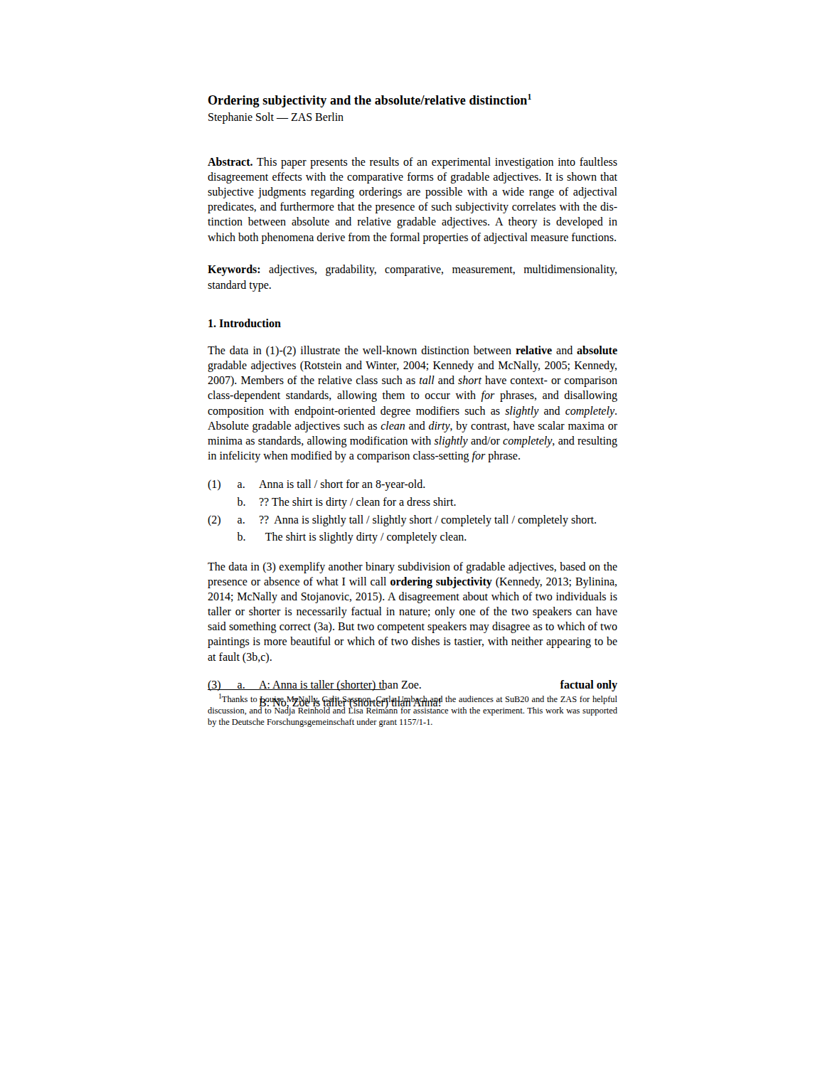Ordering subjectivity and the absolute/relative distinction1
Stephanie Solt — ZAS Berlin
Abstract. This paper presents the results of an experimental investigation into faultless disagreement effects with the comparative forms of gradable adjectives. It is shown that subjective judgments regarding orderings are possible with a wide range of adjectival predicates, and furthermore that the presence of such subjectivity correlates with the distinction between absolute and relative gradable adjectives. A theory is developed in which both phenomena derive from the formal properties of adjectival measure functions.
Keywords: adjectives, gradability, comparative, measurement, multidimensionality, standard type.
1. Introduction
The data in (1)-(2) illustrate the well-known distinction between relative and absolute gradable adjectives (Rotstein and Winter, 2004; Kennedy and McNally, 2005; Kennedy, 2007). Members of the relative class such as tall and short have context- or comparison class-dependent standards, allowing them to occur with for phrases, and disallowing composition with endpoint-oriented degree modifiers such as slightly and completely. Absolute gradable adjectives such as clean and dirty, by contrast, have scalar maxima or minima as standards, allowing modification with slightly and/or completely, and resulting in infelicity when modified by a comparison class-setting for phrase.
| (1) | a. | Anna is tall / short for an 8-year-old. |
| | b. | ?? The shirt is dirty / clean for a dress shirt. |
| (2) | a. | ?? Anna is slightly tall / slightly short / completely tall / completely short. |
| | b. | The shirt is slightly dirty / completely clean. |
The data in (3) exemplify another binary subdivision of gradable adjectives, based on the presence or absence of what I will call ordering subjectivity (Kennedy, 2013; Bylinina, 2014; McNally and Stojanovic, 2015). A disagreement about which of two individuals is taller or shorter is necessarily factual in nature; only one of the two speakers can have said something correct (3a). But two competent speakers may disagree as to which of two paintings is more beautiful or which of two dishes is tastier, with neither appearing to be at fault (3b,c).
| (3) | a. | A: Anna is taller (shorter) than Zoe. | factual only |
| | | B: No, Zoe is taller (shorter) than Anna! | |
1Thanks to Louise McNally, Galit Sassoon, Carla Umbach and the audiences at SuB20 and the ZAS for helpful discussion, and to Nadja Reinhold and Lisa Reimann for assistance with the experiment. This work was supported by the Deutsche Forschungsgemeinschaft under grant 1157/1-1.